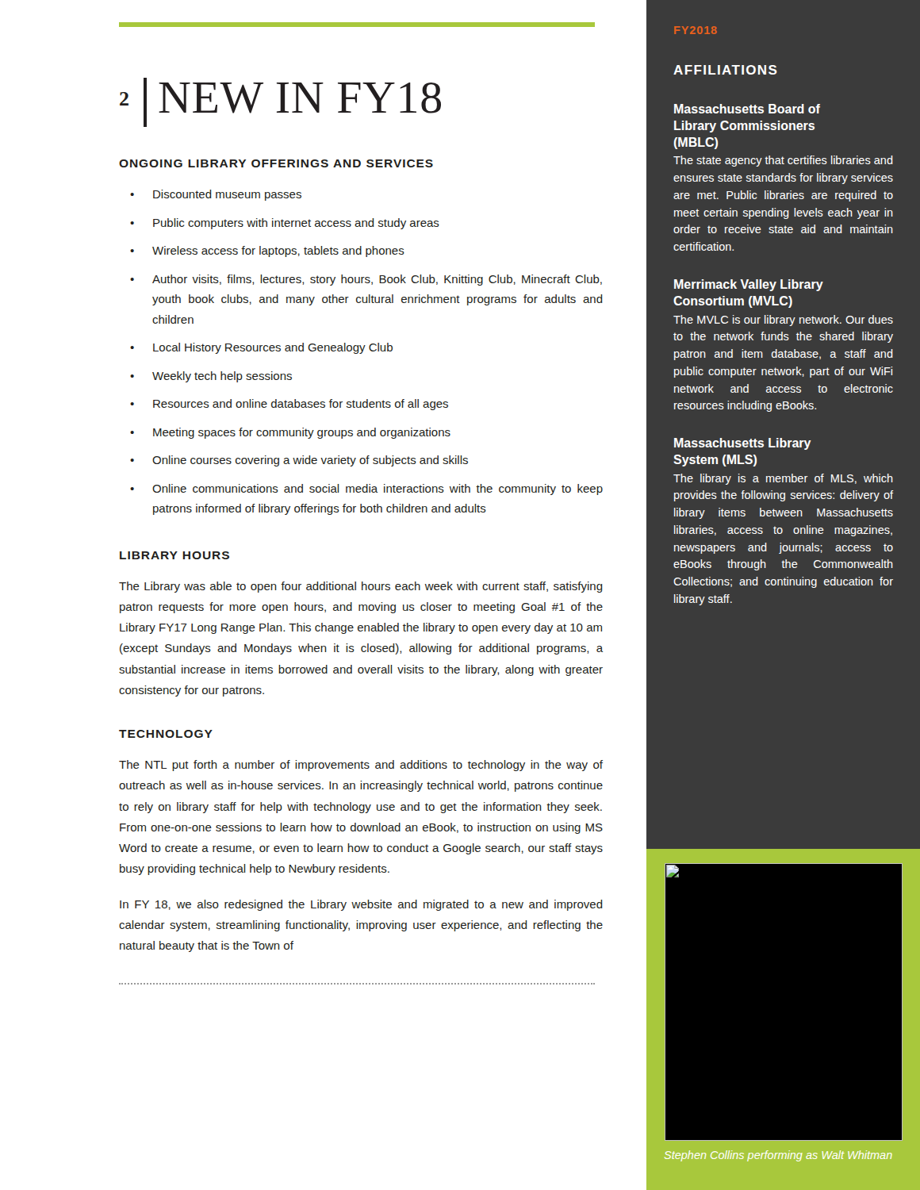FY2018
Affiliations
Massachusetts Board of
Library Commissioners
(MBLC)
The state agency that certifies libraries and ensures state standards for library services are met. Public libraries are required to meet certain spending levels each year in order to receive state aid and maintain certification.
Merrimack Valley Library
Consortium (MVLC)
The MVLC is our library network. Our dues to the network funds the shared library patron and item database, a staff and public computer network, part of our WiFi network and access to electronic resources including eBooks.
Massachusetts Library
System (MLS)
The library is a member of MLS, which provides the following services: delivery of library items between Massachusetts libraries, access to online magazines, newspapers and journals; access to eBooks through the Commonwealth Collections; and continuing education for library staff.
Stephen Collins performing as Walt Whitman
2
NEW IN FY18
Ongoing Library Offerings and Services
Discounted museum passes
Public computers with internet access and study areas
Wireless access for laptops, tablets and phones
Author visits, films, lectures, story hours, Book Club, Knitting Club, Minecraft Club, youth book clubs, and many other cultural enrichment programs for adults and children
Local History Resources and Genealogy Club
Weekly tech help sessions
Resources and online databases for students of all ages
Meeting spaces for community groups and organizations
Online courses covering a wide variety of subjects and skills
Online communications and social media interactions with the community to keep patrons informed of library offerings for both children and adults
Library Hours
The Library was able to open four additional hours each week with current staff, satisfying patron requests for more open hours, and moving us closer to meeting Goal #1 of the Library FY17 Long Range Plan. This change enabled the library to open every day at 10 am (except Sundays and Mondays when it is closed), allowing for additional programs, a substantial increase in items borrowed and overall visits to the library, along with greater consistency for our patrons.
Technology
The NTL put forth a number of improvements and additions to technology in the way of outreach as well as in-house services. In an increasingly technical world, patrons continue to rely on library staff for help with technology use and to get the information they seek. From one-on-one sessions to learn how to download an eBook, to instruction on using MS Word to create a resume, or even to learn how to conduct a Google search, our staff stays busy providing technical help to Newbury residents.
In FY 18, we also redesigned the Library website and migrated to a new and improved calendar system, streamlining functionality, improving user experience, and reflecting the natural beauty that is the Town of